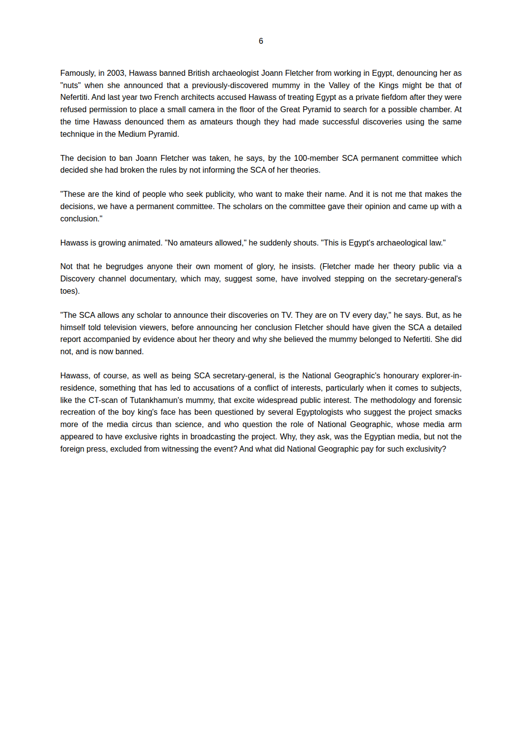6
Famously, in 2003, Hawass banned British archaeologist Joann Fletcher from working in Egypt, denouncing her as "nuts" when she announced that a previously-discovered mummy in the Valley of the Kings might be that of Nefertiti. And last year two French architects accused Hawass of treating Egypt as a private fiefdom after they were refused permission to place a small camera in the floor of the Great Pyramid to search for a possible chamber. At the time Hawass denounced them as amateurs though they had made successful discoveries using the same technique in the Medium Pyramid.
The decision to ban Joann Fletcher was taken, he says, by the 100-member SCA permanent committee which decided she had broken the rules by not informing the SCA of her theories.
"These are the kind of people who seek publicity, who want to make their name. And it is not me that makes the decisions, we have a permanent committee. The scholars on the committee gave their opinion and came up with a conclusion."
Hawass is growing animated. "No amateurs allowed," he suddenly shouts. "This is Egypt's archaeological law."
Not that he begrudges anyone their own moment of glory, he insists. (Fletcher made her theory public via a Discovery channel documentary, which may, suggest some, have involved stepping on the secretary-general's toes).
"The SCA allows any scholar to announce their discoveries on TV. They are on TV every day," he says. But, as he himself told television viewers, before announcing her conclusion Fletcher should have given the SCA a detailed report accompanied by evidence about her theory and why she believed the mummy belonged to Nefertiti. She did not, and is now banned.
Hawass, of course, as well as being SCA secretary-general, is the National Geographic's honourary explorer-in-residence, something that has led to accusations of a conflict of interests, particularly when it comes to subjects, like the CT-scan of Tutankhamun's mummy, that excite widespread public interest. The methodology and forensic recreation of the boy king's face has been questioned by several Egyptologists who suggest the project smacks more of the media circus than science, and who question the role of National Geographic, whose media arm appeared to have exclusive rights in broadcasting the project. Why, they ask, was the Egyptian media, but not the foreign press, excluded from witnessing the event? And what did National Geographic pay for such exclusivity?